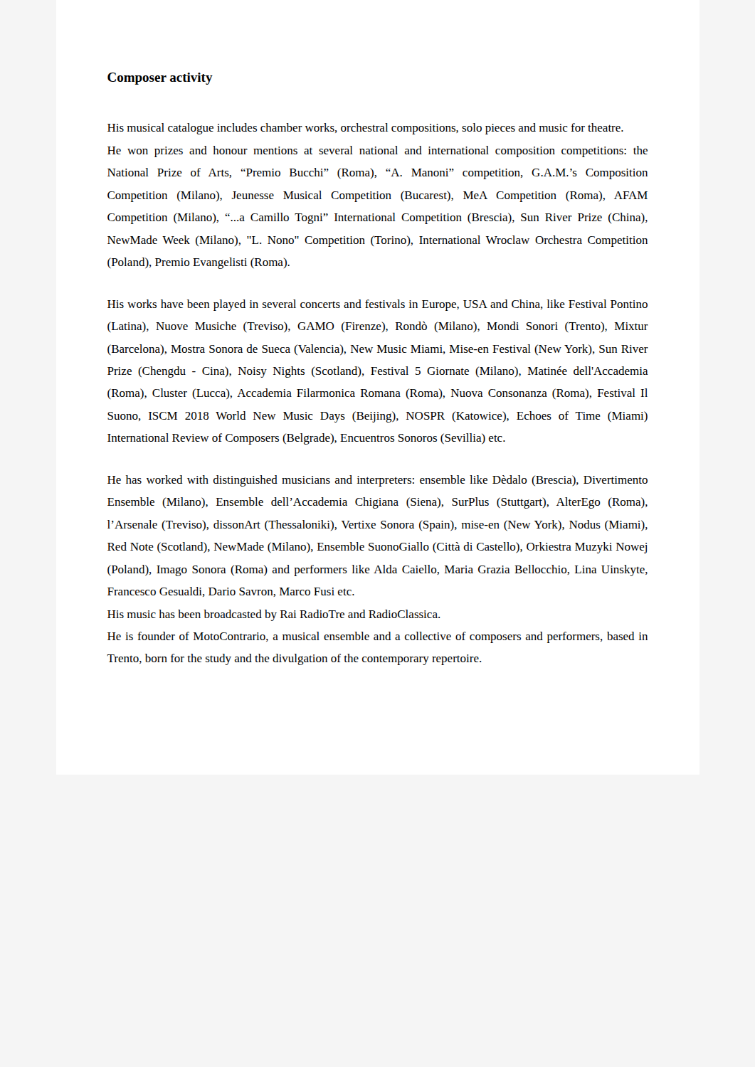Composer activity
His musical catalogue includes chamber works, orchestral compositions, solo pieces and music for theatre.
He won prizes and honour mentions at several national and international composition competitions: the National Prize of Arts, “Premio Bucchi” (Roma), “A. Manoni” competition, G.A.M.’s Composition Competition (Milano), Jeunesse Musical Competition (Bucarest), MeA Competition (Roma), AFAM Competition (Milano), “...a Camillo Togni” International Competition (Brescia), Sun River Prize (China), NewMade Week (Milano), "L. Nono" Competition (Torino), International Wroclaw Orchestra Competition (Poland), Premio Evangelisti (Roma).
His works have been played in several concerts and festivals in Europe, USA and China, like Festival Pontino (Latina), Nuove Musiche (Treviso), GAMO (Firenze), Rondò (Milano), Mondi Sonori (Trento), Mixtur (Barcelona), Mostra Sonora de Sueca (Valencia), New Music Miami, Mise-en Festival (New York), Sun River Prize (Chengdu - Cina), Noisy Nights (Scotland), Festival 5 Giornate (Milano), Matinée dell'Accademia (Roma), Cluster (Lucca), Accademia Filarmonica Romana (Roma), Nuova Consonanza (Roma), Festival Il Suono, ISCM 2018 World New Music Days (Beijing), NOSPR (Katowice), Echoes of Time (Miami) International Review of Composers (Belgrade), Encuentros Sonoros (Sevillia) etc.
He has worked with distinguished musicians and interpreters: ensemble like Dèdalo (Brescia), Divertimento Ensemble (Milano), Ensemble dell’Accademia Chigiana (Siena), SurPlus (Stuttgart), AlterEgo (Roma), l’Arsenale (Treviso), dissonArt (Thessaloniki), Vertixe Sonora (Spain), mise-en (New York), Nodus (Miami), Red Note (Scotland), NewMade (Milano), Ensemble SuonoGiallo (Città di Castello), Orkiestra Muzyki Nowej (Poland), Imago Sonora (Roma) and performers like Alda Caiello, Maria Grazia Bellocchio, Lina Uinskyte, Francesco Gesualdi, Dario Savron, Marco Fusi etc.
His music has been broadcasted by Rai RadioTre and RadioClassica.
He is founder of MotoContrario, a musical ensemble and a collective of composers and performers, based in Trento, born for the study and the divulgation of the contemporary repertoire.